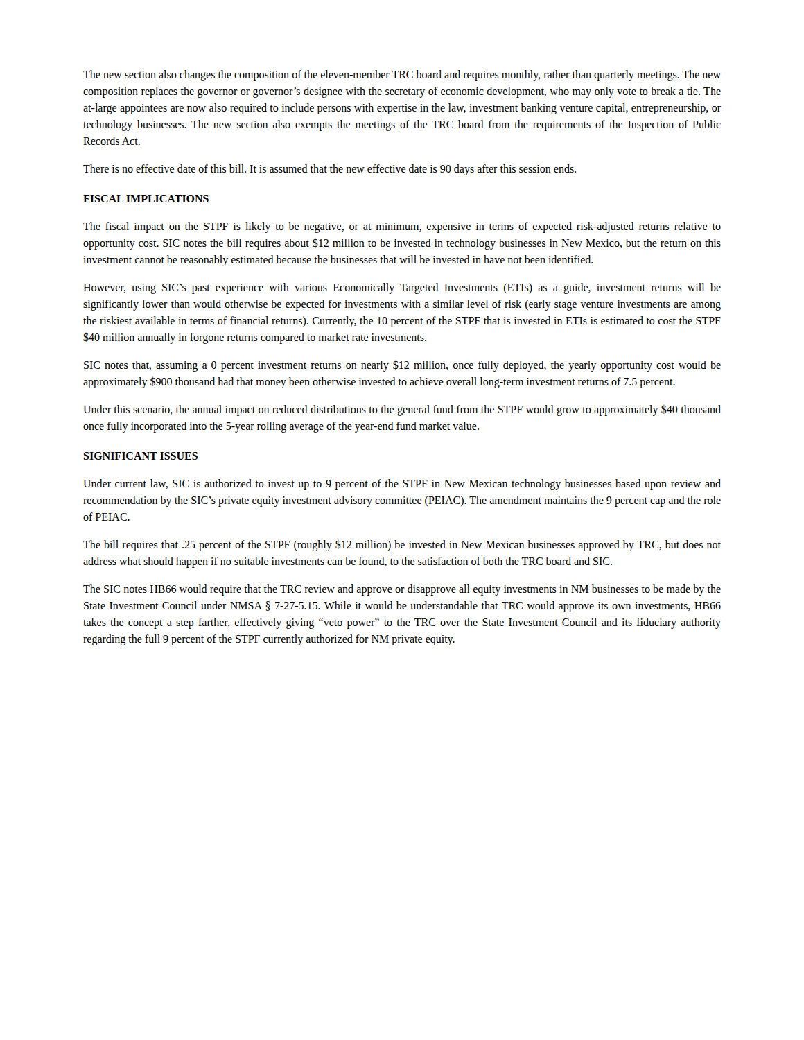The new section also changes the composition of the eleven-member TRC board and requires monthly, rather than quarterly meetings. The new composition replaces the governor or governor’s designee with the secretary of economic development, who may only vote to break a tie. The at-large appointees are now also required to include persons with expertise in the law, investment banking venture capital, entrepreneurship, or technology businesses. The new section also exempts the meetings of the TRC board from the requirements of the Inspection of Public Records Act.
There is no effective date of this bill. It is assumed that the new effective date is 90 days after this session ends.
FISCAL IMPLICATIONS
The fiscal impact on the STPF is likely to be negative, or at minimum, expensive in terms of expected risk-adjusted returns relative to opportunity cost. SIC notes the bill requires about $12 million to be invested in technology businesses in New Mexico, but the return on this investment cannot be reasonably estimated because the businesses that will be invested in have not been identified.
However, using SIC’s past experience with various Economically Targeted Investments (ETIs) as a guide, investment returns will be significantly lower than would otherwise be expected for investments with a similar level of risk (early stage venture investments are among the riskiest available in terms of financial returns). Currently, the 10 percent of the STPF that is invested in ETIs is estimated to cost the STPF $40 million annually in forgone returns compared to market rate investments.
SIC notes that, assuming a 0 percent investment returns on nearly $12 million, once fully deployed, the yearly opportunity cost would be approximately $900 thousand had that money been otherwise invested to achieve overall long-term investment returns of 7.5 percent.
Under this scenario, the annual impact on reduced distributions to the general fund from the STPF would grow to approximately $40 thousand once fully incorporated into the 5-year rolling average of the year-end fund market value.
SIGNIFICANT ISSUES
Under current law, SIC is authorized to invest up to 9 percent of the STPF in New Mexican technology businesses based upon review and recommendation by the SIC’s private equity investment advisory committee (PEIAC). The amendment maintains the 9 percent cap and the role of PEIAC.
The bill requires that .25 percent of the STPF (roughly $12 million) be invested in New Mexican businesses approved by TRC, but does not address what should happen if no suitable investments can be found, to the satisfaction of both the TRC board and SIC.
The SIC notes HB66 would require that the TRC review and approve or disapprove all equity investments in NM businesses to be made by the State Investment Council under NMSA § 7-27-5.15. While it would be understandable that TRC would approve its own investments, HB66 takes the concept a step farther, effectively giving “veto power” to the TRC over the State Investment Council and its fiduciary authority regarding the full 9 percent of the STPF currently authorized for NM private equity.